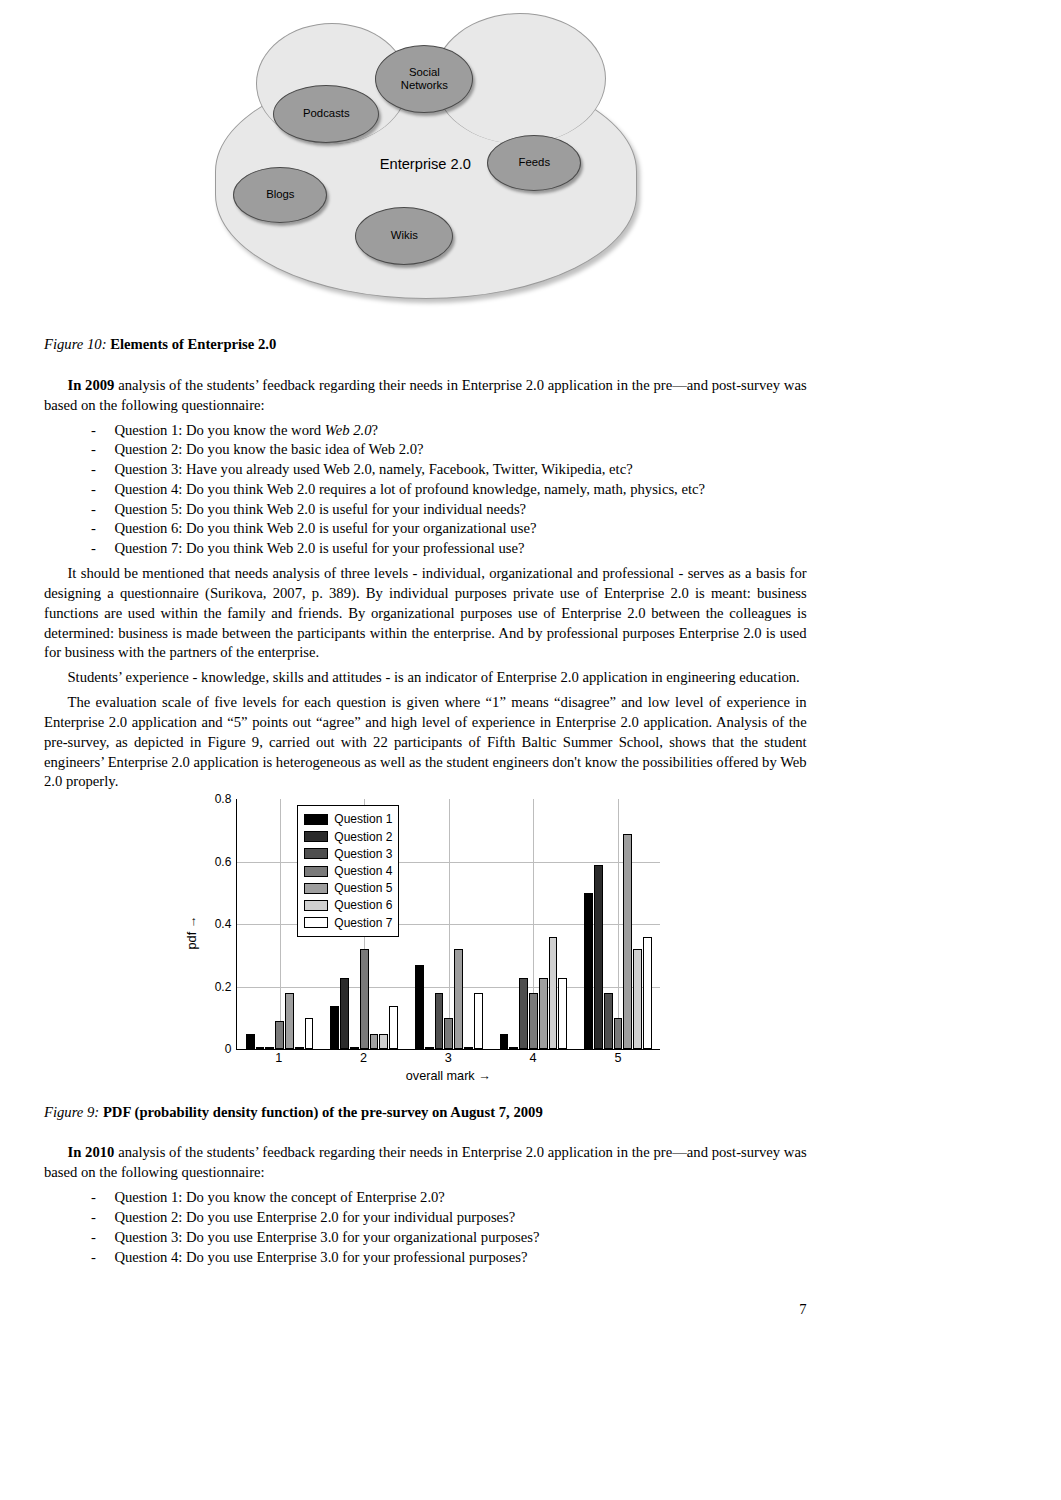Enterprise 2.0
Social
Networks
Podcasts
Feeds
Blogs
Wikis
Figure 10: Elements of Enterprise 2.0
In 2009 analysis of the students’ feedback regarding their needs in Enterprise 2.0 application in the pre—and post-survey was based on the following questionnaire:
Question 1: Do you know the word Web 2.0?
Question 2: Do you know the basic idea of Web 2.0?
Question 3: Have you already used Web 2.0, namely, Facebook, Twitter, Wikipedia, etc?
Question 4: Do you think Web 2.0 requires a lot of profound knowledge, namely, math, physics, etc?
Question 5: Do you think Web 2.0 is useful for your individual needs?
Question 6: Do you think Web 2.0 is useful for your organizational use?
Question 7: Do you think Web 2.0 is useful for your professional use?
It should be mentioned that needs analysis of three levels - individual, organizational and professional - serves as a basis for designing a questionnaire (Surikova, 2007, p. 389). By individual purposes private use of Enterprise 2.0 is meant: business functions are used within the family and friends. By organizational purposes use of Enterprise 2.0 between the colleagues is determined: business is made between the participants within the enterprise. And by professional purposes Enterprise 2.0 is used for business with the partners of the enterprise.
Students’ experience - knowledge, skills and attitudes - is an indicator of Enterprise 2.0 application in engineering education.
The evaluation scale of five levels for each question is given where “1” means “disagree” and low level of experience in Enterprise 2.0 application and “5” points out “agree” and high level of experience in Enterprise 2.0 application. Analysis of the pre-survey, as depicted in Figure 9, carried out with 22 participants of Fifth Baltic Summer School, shows that the student engineers’ Enterprise 2.0 application is heterogeneous as well as the student engineers don't know the possibilities offered by Web 2.0 properly.
0.8
0.6
0.4
0.2
0
pdf →
Question 1
Question 2
Question 3
Question 4
Question 5
Question 6
Question 7
1
2
3
4
5
overall mark →
Figure 9: PDF (probability density function) of the pre-survey on August 7, 2009
In 2010 analysis of the students’ feedback regarding their needs in Enterprise 2.0 application in the pre—and post-survey was based on the following questionnaire:
Question 1: Do you know the concept of Enterprise 2.0?
Question 2: Do you use Enterprise 2.0 for your individual purposes?
Question 3: Do you use Enterprise 3.0 for your organizational purposes?
Question 4: Do you use Enterprise 3.0 for your professional purposes?
7